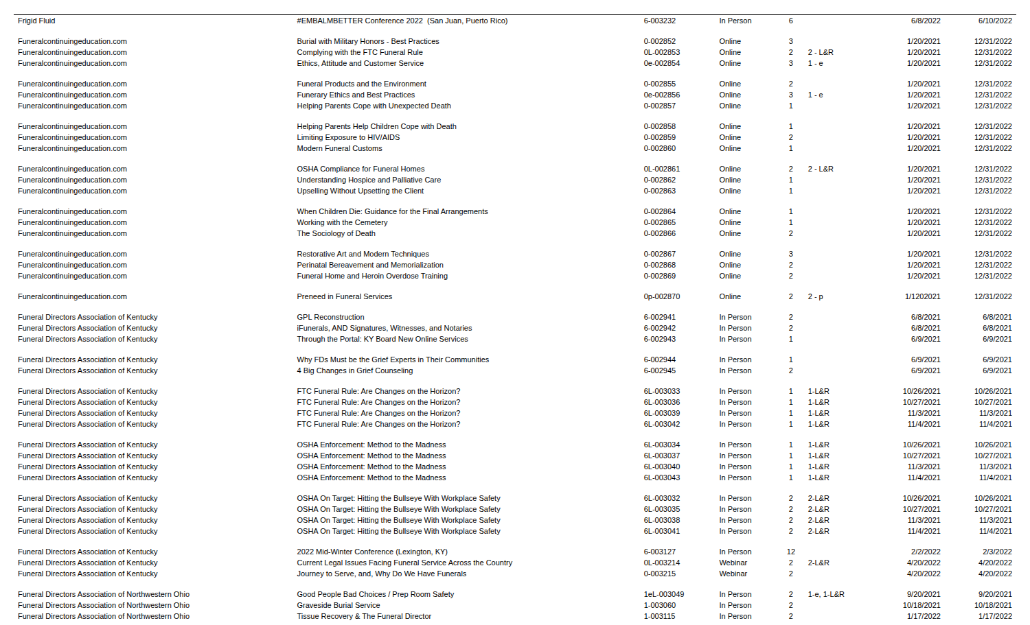| Frigid Fluid | #EMBALMBETTER Conference 2022 (San Juan, Puerto Rico) | 6-003232 | In Person | 6 | | 6/8/2022 | 6/10/2022 |
| Funeralcontinuingeducation.com | Burial with Military Honors - Best Practices | 0-002852 | Online | 3 | | 1/20/2021 | 12/31/2022 |
| Funeralcontinuingeducation.com | Complying with the FTC Funeral Rule | 0L-002853 | Online | 2 | 2 - L&R | 1/20/2021 | 12/31/2022 |
| Funeralcontinuingeducation.com | Ethics, Attitude and Customer Service | 0e-002854 | Online | 3 | 1 - e | 1/20/2021 | 12/31/2022 |
| Funeralcontinuingeducation.com | Funeral Products and the Environment | 0-002855 | Online | 2 | | 1/20/2021 | 12/31/2022 |
| Funeralcontinuingeducation.com | Funerary Ethics and Best Practices | 0e-002856 | Online | 3 | 1 - e | 1/20/2021 | 12/31/2022 |
| Funeralcontinuingeducation.com | Helping Parents Cope with Unexpected Death | 0-002857 | Online | 1 | | 1/20/2021 | 12/31/2022 |
| Funeralcontinuingeducation.com | Helping Parents Help Children Cope with Death | 0-002858 | Online | 1 | | 1/20/2021 | 12/31/2022 |
| Funeralcontinuingeducation.com | Limiting Exposure to HIV/AIDS | 0-002859 | Online | 2 | | 1/20/2021 | 12/31/2022 |
| Funeralcontinuingeducation.com | Modern Funeral Customs | 0-002860 | Online | 1 | | 1/20/2021 | 12/31/2022 |
| Funeralcontinuingeducation.com | OSHA Compliance for Funeral Homes | 0L-002861 | Online | 2 | 2 - L&R | 1/20/2021 | 12/31/2022 |
| Funeralcontinuingeducation.com | Understanding Hospice and Palliative Care | 0-002862 | Online | 1 | | 1/20/2021 | 12/31/2022 |
| Funeralcontinuingeducation.com | Upselling Without Upsetting the Client | 0-002863 | Online | 1 | | 1/20/2021 | 12/31/2022 |
| Funeralcontinuingeducation.com | When Children Die: Guidance for the Final Arrangements | 0-002864 | Online | 1 | | 1/20/2021 | 12/31/2022 |
| Funeralcontinuingeducation.com | Working with the Cemetery | 0-002865 | Online | 1 | | 1/20/2021 | 12/31/2022 |
| Funeralcontinuingeducation.com | The Sociology of Death | 0-002866 | Online | 2 | | 1/20/2021 | 12/31/2022 |
| Funeralcontinuingeducation.com | Restorative Art and Modern Techniques | 0-002867 | Online | 3 | | 1/20/2021 | 12/31/2022 |
| Funeralcontinuingeducation.com | Perinatal Bereavement and Memorialization | 0-002868 | Online | 2 | | 1/20/2021 | 12/31/2022 |
| Funeralcontinuingeducation.com | Funeral Home and Heroin Overdose Training | 0-002869 | Online | 2 | | 1/20/2021 | 12/31/2022 |
| Funeralcontinuingeducation.com | Preneed in Funeral Services | 0p-002870 | Online | 2 | 2 - p | 1/1202021 | 12/31/2022 |
| Funeral Directors Association of Kentucky | GPL Reconstruction | 6-002941 | In Person | 2 | | 6/8/2021 | 6/8/2021 |
| Funeral Directors Association of Kentucky | iFunerals, AND Signatures, Witnesses, and Notaries | 6-002942 | In Person | 2 | | 6/8/2021 | 6/8/2021 |
| Funeral Directors Association of Kentucky | Through the Portal: KY Board New Online Services | 6-002943 | In Person | 1 | | 6/9/2021 | 6/9/2021 |
| Funeral Directors Association of Kentucky | Why FDs Must be the Grief Experts in Their Communities | 6-002944 | In Person | 1 | | 6/9/2021 | 6/9/2021 |
| Funeral Directors Association of Kentucky | 4 Big Changes in Grief Counseling | 6-002945 | In Person | 2 | | 6/9/2021 | 6/9/2021 |
| Funeral Directors Association of Kentucky | FTC Funeral Rule: Are Changes on the Horizon? | 6L-003033 | In Person | 1 | 1-L&R | 10/26/2021 | 10/26/2021 |
| Funeral Directors Association of Kentucky | FTC Funeral Rule: Are Changes on the Horizon? | 6L-003036 | In Person | 1 | 1-L&R | 10/27/2021 | 10/27/2021 |
| Funeral Directors Association of Kentucky | FTC Funeral Rule: Are Changes on the Horizon? | 6L-003039 | In Person | 1 | 1-L&R | 11/3/2021 | 11/3/2021 |
| Funeral Directors Association of Kentucky | FTC Funeral Rule: Are Changes on the Horizon? | 6L-003042 | In Person | 1 | 1-L&R | 11/4/2021 | 11/4/2021 |
| Funeral Directors Association of Kentucky | OSHA Enforcement: Method to the Madness | 6L-003034 | In Person | 1 | 1-L&R | 10/26/2021 | 10/26/2021 |
| Funeral Directors Association of Kentucky | OSHA Enforcement: Method to the Madness | 6L-003037 | In Person | 1 | 1-L&R | 10/27/2021 | 10/27/2021 |
| Funeral Directors Association of Kentucky | OSHA Enforcement: Method to the Madness | 6L-003040 | In Person | 1 | 1-L&R | 11/3/2021 | 11/3/2021 |
| Funeral Directors Association of Kentucky | OSHA Enforcement: Method to the Madness | 6L-003043 | In Person | 1 | 1-L&R | 11/4/2021 | 11/4/2021 |
| Funeral Directors Association of Kentucky | OSHA On Target: Hitting the Bullseye With Workplace Safety | 6L-003032 | In Person | 2 | 2-L&R | 10/26/2021 | 10/26/2021 |
| Funeral Directors Association of Kentucky | OSHA On Target: Hitting the Bullseye With Workplace Safety | 6L-003035 | In Person | 2 | 2-L&R | 10/27/2021 | 10/27/2021 |
| Funeral Directors Association of Kentucky | OSHA On Target: Hitting the Bullseye With Workplace Safety | 6L-003038 | In Person | 2 | 2-L&R | 11/3/2021 | 11/3/2021 |
| Funeral Directors Association of Kentucky | OSHA On Target: Hitting the Bullseye With Workplace Safety | 6L-003041 | In Person | 2 | 2-L&R | 11/4/2021 | 11/4/2021 |
| Funeral Directors Association of Kentucky | 2022 Mid-Winter Conference (Lexington, KY) | 6-003127 | In Person | 12 | | 2/2/2022 | 2/3/2022 |
| Funeral Directors Association of Kentucky | Current Legal Issues Facing Funeral Service Across the Country | 0L-003214 | Webinar | 2 | 2-L&R | 4/20/2022 | 4/20/2022 |
| Funeral Directors Association of Kentucky | Journey to Serve, and, Why Do We Have Funerals | 0-003215 | Webinar | 2 | | 4/20/2022 | 4/20/2022 |
| Funeral Directors Association of Northwestern Ohio | Good People Bad Choices / Prep Room Safety | 1eL-003049 | In Person | 2 | 1-e, 1-L&R | 9/20/2021 | 9/20/2021 |
| Funeral Directors Association of Northwestern Ohio | Graveside Burial Service | 1-003060 | In Person | 2 | | 10/18/2021 | 10/18/2021 |
| Funeral Directors Association of Northwestern Ohio | Tissue Recovery & The Funeral Director | 1-003115 | In Person | 2 | | 1/17/2022 | 1/17/2022 |